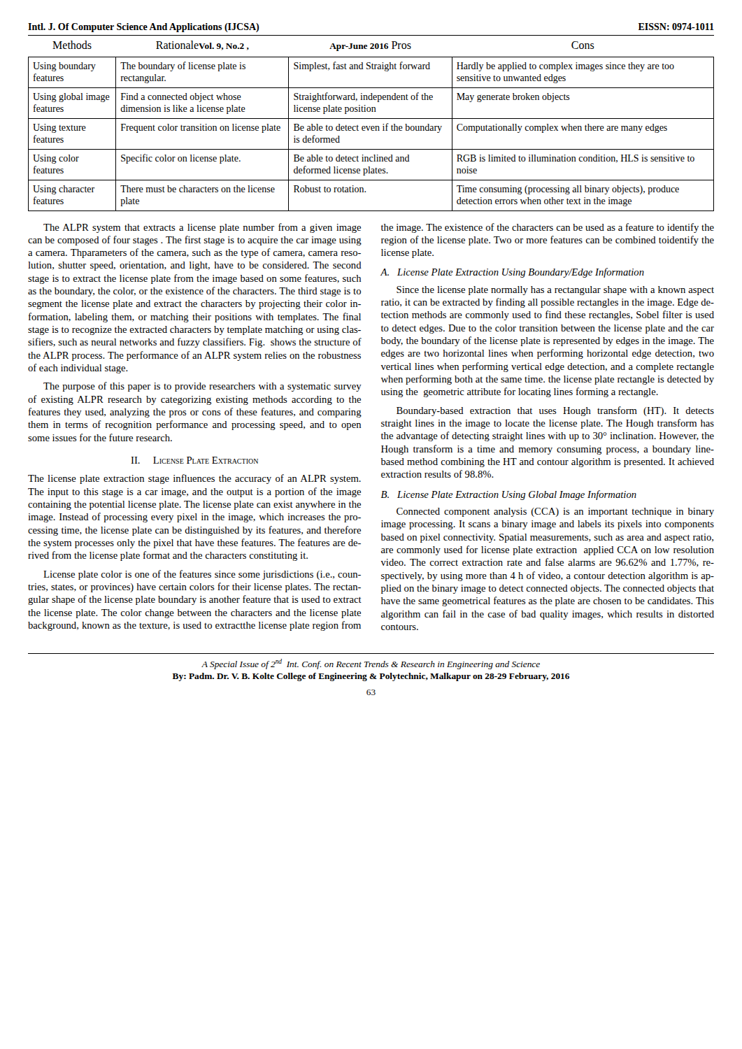Intl. J. Of Computer Science And Applications (IJCSA) EISSN: 0974-1011
| Methods | Rationale Vol. 9, No.2 , | Apr-June 2016 Pros | Cons |
| --- | --- | --- | --- |
| Using boundary features | The boundary of license plate is rectangular. | Simplest, fast and Straight forward | Hardly be applied to complex images since they are too sensitive to unwanted edges |
| Using global image features | Find a connected object whose dimension is like a license plate | Straightforward, independent of the license plate position | May generate broken objects |
| Using texture features | Frequent color transition on license plate | Be able to detect even if the boundary is deformed | Computationally complex when there are many edges |
| Using color features | Specific color on license plate. | Be able to detect inclined and deformed license plates. | RGB is limited to illumination condition, HLS is sensitive to noise |
| Using character features | There must be characters on the license plate | Robust to rotation. | Time consuming (processing all binary objects), produce detection errors when other text in the image |
The ALPR system that extracts a license plate number from a given image can be composed of four stages . The first stage is to acquire the car image using a camera. Thparameters of the camera, such as the type of camera, camera resolution, shutter speed, orientation, and light, have to be considered. The second stage is to extract the license plate from the image based on some features, such as the boundary, the color, or the existence of the characters. The third stage is to segment the license plate and extract the characters by projecting their color information, labeling them, or matching their positions with templates. The final stage is to recognize the extracted characters by template matching or using classifiers, such as neural networks and fuzzy classifiers. Fig. shows the structure of the ALPR process. The performance of an ALPR system relies on the robustness of each individual stage.
The purpose of this paper is to provide researchers with a systematic survey of existing ALPR research by categorizing existing methods according to the features they used, analyzing the pros or cons of these features, and comparing them in terms of recognition performance and processing speed, and to open some issues for the future research.
II. License Plate Extraction
The license plate extraction stage influences the accuracy of an ALPR system. The input to this stage is a car image, and the output is a portion of the image containing the potential license plate. The license plate can exist anywhere in the image. Instead of processing every pixel in the image, which increases the processing time, the license plate can be distinguished by its features, and therefore the system processes only the pixel that have these features. The features are derived from the license plate format and the characters constituting it.
License plate color is one of the features since some jurisdictions (i.e., countries, states, or provinces) have certain colors for their license plates. The rectangular shape of the license plate boundary is another feature that is used to extract the license plate. The color change between the characters and the license plate background, known as the texture, is used to extractthe license plate region from the image. The existence of the characters can be used as a feature to identify the region of the license plate. Two or more features can be combined toidentify the license plate.
A. License Plate Extraction Using Boundary/Edge Information
Since the license plate normally has a rectangular shape with a known aspect ratio, it can be extracted by finding all possible rectangles in the image. Edge detection methods are commonly used to find these rectangles, Sobel filter is used to detect edges. Due to the color transition between the license plate and the car body, the boundary of the license plate is represented by edges in the image. The edges are two horizontal lines when performing horizontal edge detection, two vertical lines when performing vertical edge detection, and a complete rectangle when performing both at the same time. the license plate rectangle is detected by using the geometric attribute for locating lines forming a rectangle.
Boundary-based extraction that uses Hough transform (HT). It detects straight lines in the image to locate the license plate. The Hough transform has the advantage of detecting straight lines with up to 30° inclination. However, the Hough transform is a time and memory consuming process, a boundary line-based method combining the HT and contour algorithm is presented. It achieved extraction results of 98.8%.
B. License Plate Extraction Using Global Image Information
Connected component analysis (CCA) is an important technique in binary image processing. It scans a binary image and labels its pixels into components based on pixel connectivity. Spatial measurements, such as area and aspect ratio, are commonly used for license plate extraction applied CCA on low resolution video. The correct extraction rate and false alarms are 96.62% and 1.77%, respectively, by using more than 4 h of video, a contour detection algorithm is applied on the binary image to detect connected objects. The connected objects that have the same geometrical features as the plate are chosen to be candidates. This algorithm can fail in the case of bad quality images, which results in distorted contours.
A Special Issue of 2nd Int. Conf. on Recent Trends & Research in Engineering and Science
By: Padm. Dr. V. B. Kolte College of Engineering & Polytechnic, Malkapur on 28-29 February, 2016
63